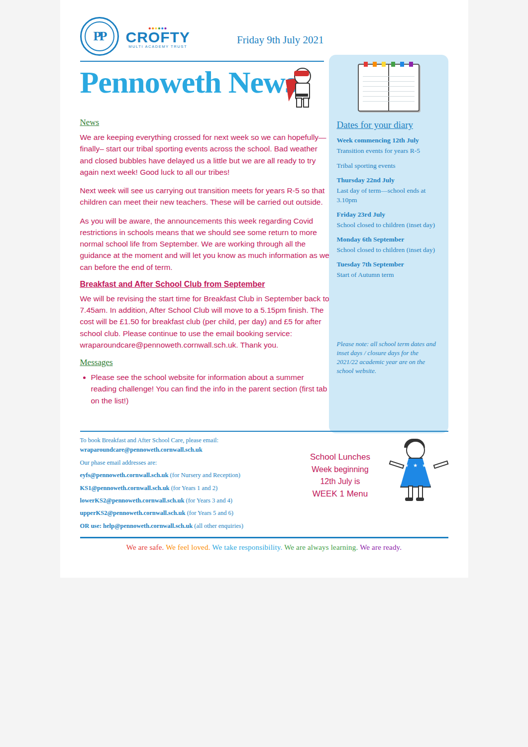PP
••••••
CROFTY
Multi Academy Trust
Friday 9th July 2021
Pennoweth News
News
We are keeping everything crossed for next week so we can hopefully—finally– start our tribal sporting events across the school. Bad weather and closed bubbles have delayed us a little but we are all ready to try again next week! Good luck to all our tribes!
Next week will see us carrying out transition meets for years R-5 so that children can meet their new teachers. These will be carried out outside.
As you will be aware, the announcements this week regarding Covid restrictions in schools means that we should see some return to more normal school life from September. We are working through all the guidance at the moment and will let you know as much information as we can before the end of term.
Breakfast and After School Club from September
We will be revising the start time for Breakfast Club in September back to 7.45am. In addition, After School Club will move to a 5.15pm finish. The cost will be £1.50 for breakfast club (per child, per day) and £5 for after school club. Please continue to use the email booking service: wraparoundcare@pennoweth.cornwall.sch.uk. Thank you.
Messages
Please see the school website for information about a summer reading challenge! You can find the info in the parent section (first tab on the list!)
Dates for your diary
Week commencing 12th July
Transition events for years R-5
Tribal sporting events
Thursday 22nd July
Last day of term—school ends at 3.10pm
Friday 23rd July
School closed to children (inset day)
Monday 6th September
School closed to children (inset day)
Tuesday 7th September
Start of Autumn term
Please note: all school term dates and inset days / closure days for the 2021/22 academic year are on the school website.
To book Breakfast and After School Care, please email:
wraparoundcare@pennoweth.cornwall.sch.uk
Our phase email addresses are:
eyfs@pennoweth.cornwall.sch.uk (for Nursery and Reception)
KS1@pennoweth.cornwall.sch.uk (for Years 1 and 2)
lowerKS2@pennoweth.cornwall.sch.uk (for Years 3 and 4)
upperKS2@pennoweth.cornwall.sch.uk (for Years 5 and 6)
OR use: help@pennoweth.cornwall.sch.uk (all other enquiries)
School Lunches
Week beginning
12th July is
WEEK 1 Menu
★ ★ ★
We are safe. We feel loved. We take responsibility. We are always learning. We are ready.